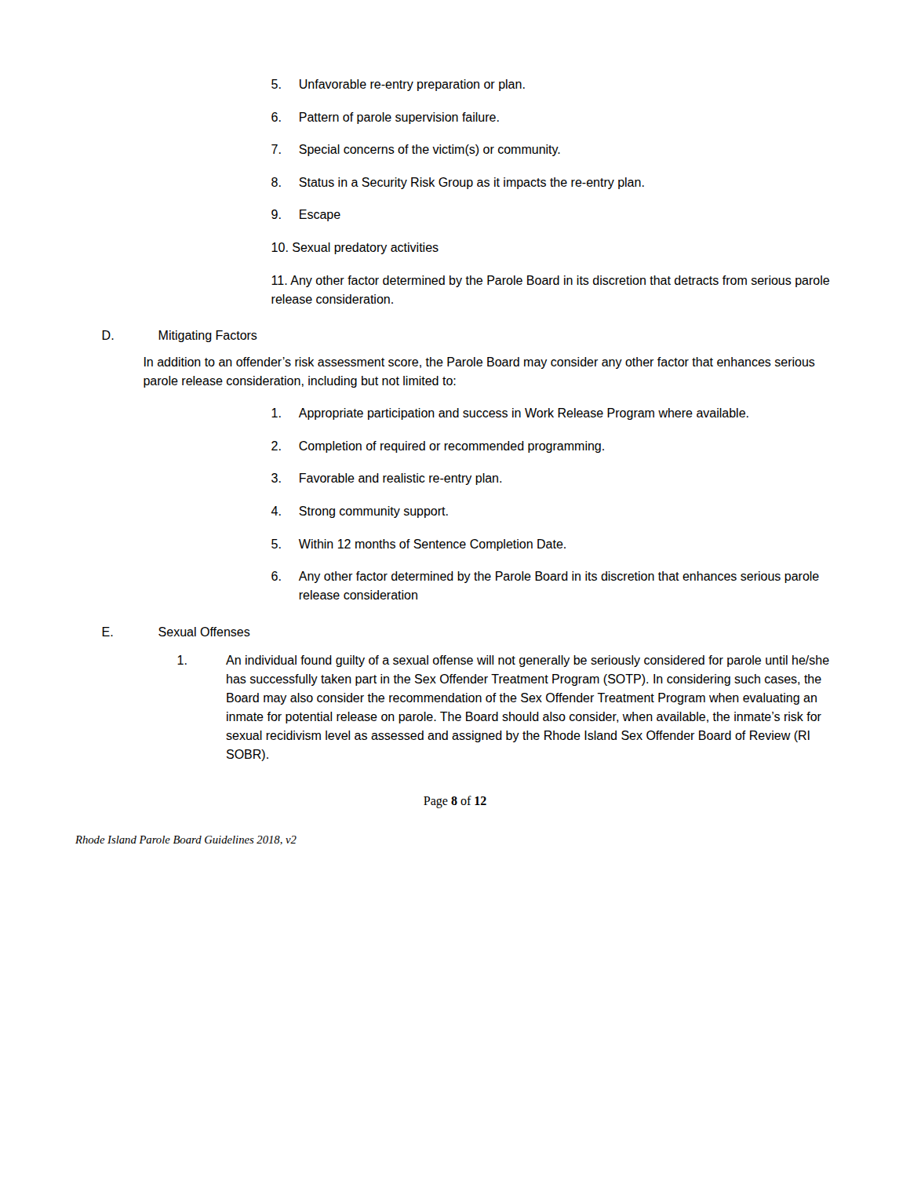5. Unfavorable re-entry preparation or plan.
6. Pattern of parole supervision failure.
7. Special concerns of the victim(s) or community.
8. Status in a Security Risk Group as it impacts the re-entry plan.
9. Escape
10. Sexual predatory activities
11. Any other factor determined by the Parole Board in its discretion that detracts from serious parole release consideration.
D.
Mitigating Factors
In addition to an offender’s risk assessment score, the Parole Board may consider any other factor that enhances serious parole release consideration, including but not limited to:
1. Appropriate participation and success in Work Release Program where available.
2. Completion of required or recommended programming.
3. Favorable and realistic re-entry plan.
4. Strong community support.
5. Within 12 months of Sentence Completion Date.
6. Any other factor determined by the Parole Board in its discretion that enhances serious parole release consideration
E.
Sexual Offenses
1.
An individual found guilty of a sexual offense will not generally be seriously considered for parole until he/she has successfully taken part in the Sex Offender Treatment Program (SOTP). In considering such cases, the Board may also consider the recommendation of the Sex Offender Treatment Program when evaluating an inmate for potential release on parole. The Board should also consider, when available, the inmate’s risk for sexual recidivism level as assessed and assigned by the Rhode Island Sex Offender Board of Review (RI SOBR).
Page 8 of 12
Rhode Island Parole Board Guidelines 2018, v2